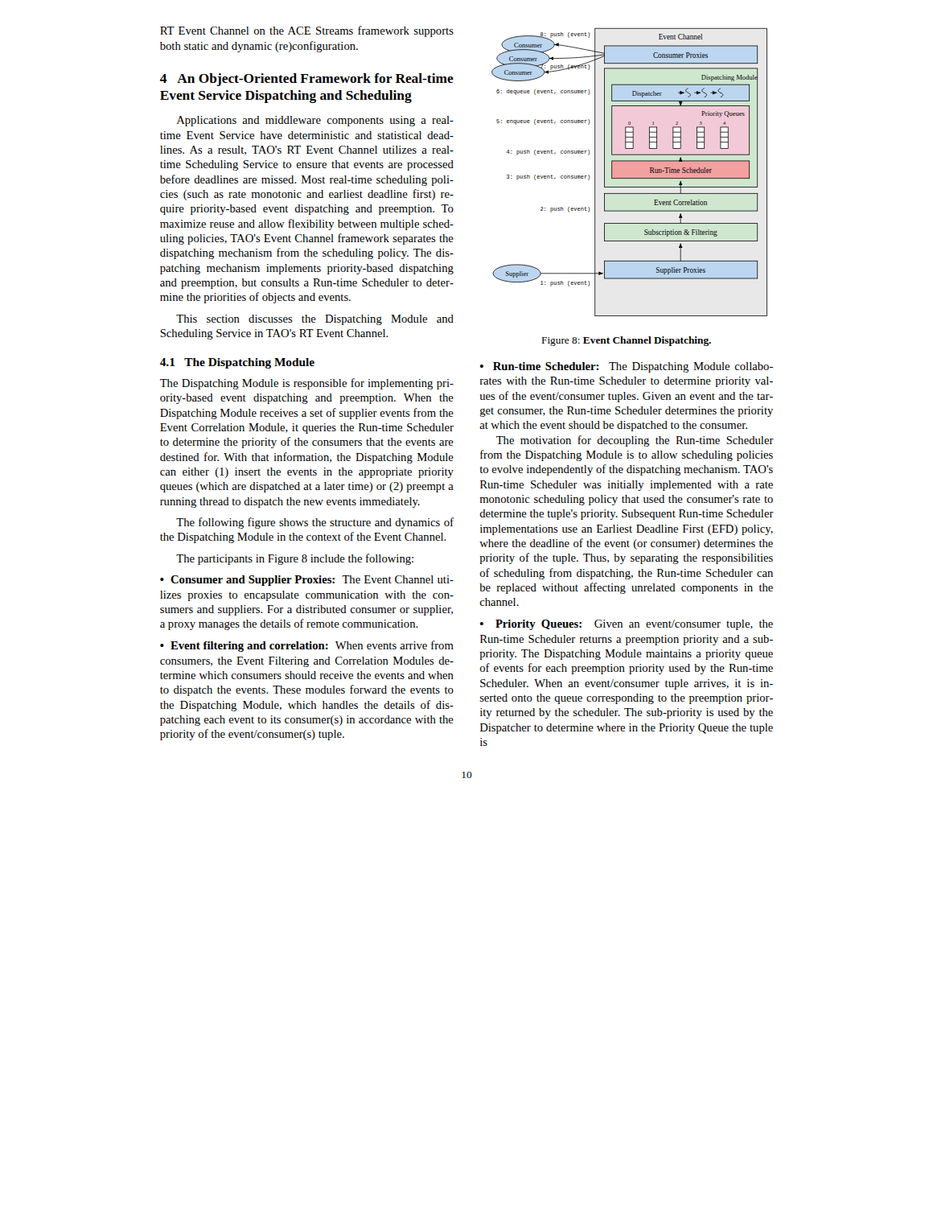RT Event Channel on the ACE Streams framework supports both static and dynamic (re)configuration.
4 An Object-Oriented Framework for Real-time Event Service Dispatching and Scheduling
Applications and middleware components using a real-time Event Service have deterministic and statistical deadlines. As a result, TAO's RT Event Channel utilizes a real-time Scheduling Service to ensure that events are processed before deadlines are missed. Most real-time scheduling policies (such as rate monotonic and earliest deadline first) require priority-based event dispatching and preemption. To maximize reuse and allow flexibility between multiple scheduling policies, TAO's Event Channel framework separates the dispatching mechanism from the scheduling policy. The dispatching mechanism implements priority-based dispatching and preemption, but consults a Run-time Scheduler to determine the priorities of objects and events.
This section discusses the Dispatching Module and Scheduling Service in TAO's RT Event Channel.
4.1 The Dispatching Module
The Dispatching Module is responsible for implementing priority-based event dispatching and preemption. When the Dispatching Module receives a set of supplier events from the Event Correlation Module, it queries the Run-time Scheduler to determine the priority of the consumers that the events are destined for. With that information, the Dispatching Module can either (1) insert the events in the appropriate priority queues (which are dispatched at a later time) or (2) preempt a running thread to dispatch the new events immediately.
The following figure shows the structure and dynamics of the Dispatching Module in the context of the Event Channel.
The participants in Figure 8 include the following:
Consumer and Supplier Proxies: The Event Channel utilizes proxies to encapsulate communication with the consumers and suppliers. For a distributed consumer or supplier, a proxy manages the details of remote communication.
Event filtering and correlation: When events arrive from consumers, the Event Filtering and Correlation Modules determine which consumers should receive the events and when to dispatch the events. These modules forward the events to the Dispatching Module, which handles the details of dispatching each event to its consumer(s) in accordance with the priority of the event/consumer(s) tuple.
Event Channel Consumer Proxies Dispatching Module Dispatcher Priority Queues 0 1 2 3 4 Run-Time Scheduler Event Correlation Subscription & Filtering Supplier Proxies Consumer Consumer Consumer Supplier 8: push (event) 7: push (event) 6: dequeue (event, consumer) 5: enqueue (event, consumer) 4: push (event, consumer) 3: push (event, consumer) 2: push (event) 1: push (event)
Figure 8: Event Channel Dispatching.
Run-time Scheduler: The Dispatching Module collaborates with the Run-time Scheduler to determine priority values of the event/consumer tuples. Given an event and the target consumer, the Run-time Scheduler determines the priority at which the event should be dispatched to the consumer.
The motivation for decoupling the Run-time Scheduler from the Dispatching Module is to allow scheduling policies to evolve independently of the dispatching mechanism. TAO's Run-time Scheduler was initially implemented with a rate monotonic scheduling policy that used the consumer's rate to determine the tuple's priority. Subsequent Run-time Scheduler implementations use an Earliest Deadline First (EFD) policy, where the deadline of the event (or consumer) determines the priority of the tuple. Thus, by separating the responsibilities of scheduling from dispatching, the Run-time Scheduler can be replaced without affecting unrelated components in the channel.
Priority Queues: Given an event/consumer tuple, the Run-time Scheduler returns a preemption priority and a sub-priority. The Dispatching Module maintains a priority queue of events for each preemption priority used by the Run-time Scheduler. When an event/consumer tuple arrives, it is inserted onto the queue corresponding to the preemption priority returned by the scheduler. The sub-priority is used by the Dispatcher to determine where in the Priority Queue the tuple is
10